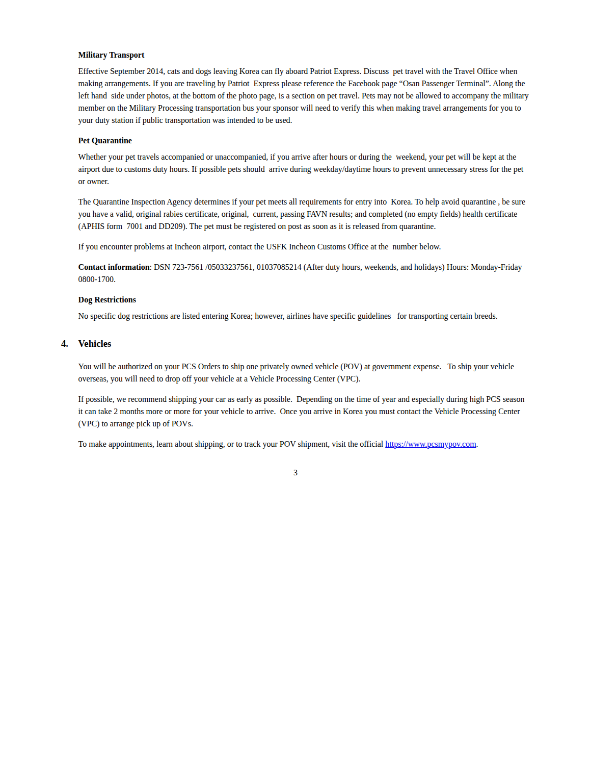Military Transport
Effective September 2014, cats and dogs leaving Korea can fly aboard Patriot Express. Discuss pet travel with the Travel Office when making arrangements. If you are traveling by Patriot Express please reference the Facebook page “Osan Passenger Terminal”. Along the left hand side under photos, at the bottom of the photo page, is a section on pet travel. Pets may not be allowed to accompany the military member on the Military Processing transportation bus your sponsor will need to verify this when making travel arrangements for you to your duty station if public transportation was intended to be used.
Pet Quarantine
Whether your pet travels accompanied or unaccompanied, if you arrive after hours or during the weekend, your pet will be kept at the airport due to customs duty hours. If possible pets should arrive during weekday/daytime hours to prevent unnecessary stress for the pet or owner.
The Quarantine Inspection Agency determines if your pet meets all requirements for entry into Korea. To help avoid quarantine , be sure you have a valid, original rabies certificate, original, current, passing FAVN results; and completed (no empty fields) health certificate (APHIS form 7001 and DD209). The pet must be registered on post as soon as it is released from quarantine.
If you encounter problems at Incheon airport, contact the USFK Incheon Customs Office at the number below.
Contact information: DSN 723-7561 /05033237561, 01037085214 (After duty hours, weekends, and holidays) Hours: Monday-Friday 0800-1700.
Dog Restrictions
No specific dog restrictions are listed entering Korea; however, airlines have specific guidelines for transporting certain breeds.
4. Vehicles
You will be authorized on your PCS Orders to ship one privately owned vehicle (POV) at government expense. To ship your vehicle overseas, you will need to drop off your vehicle at a Vehicle Processing Center (VPC).
If possible, we recommend shipping your car as early as possible. Depending on the time of year and especially during high PCS season it can take 2 months more or more for your vehicle to arrive. Once you arrive in Korea you must contact the Vehicle Processing Center (VPC) to arrange pick up of POVs.
To make appointments, learn about shipping, or to track your POV shipment, visit the official https://www.pcsmypov.com.
3